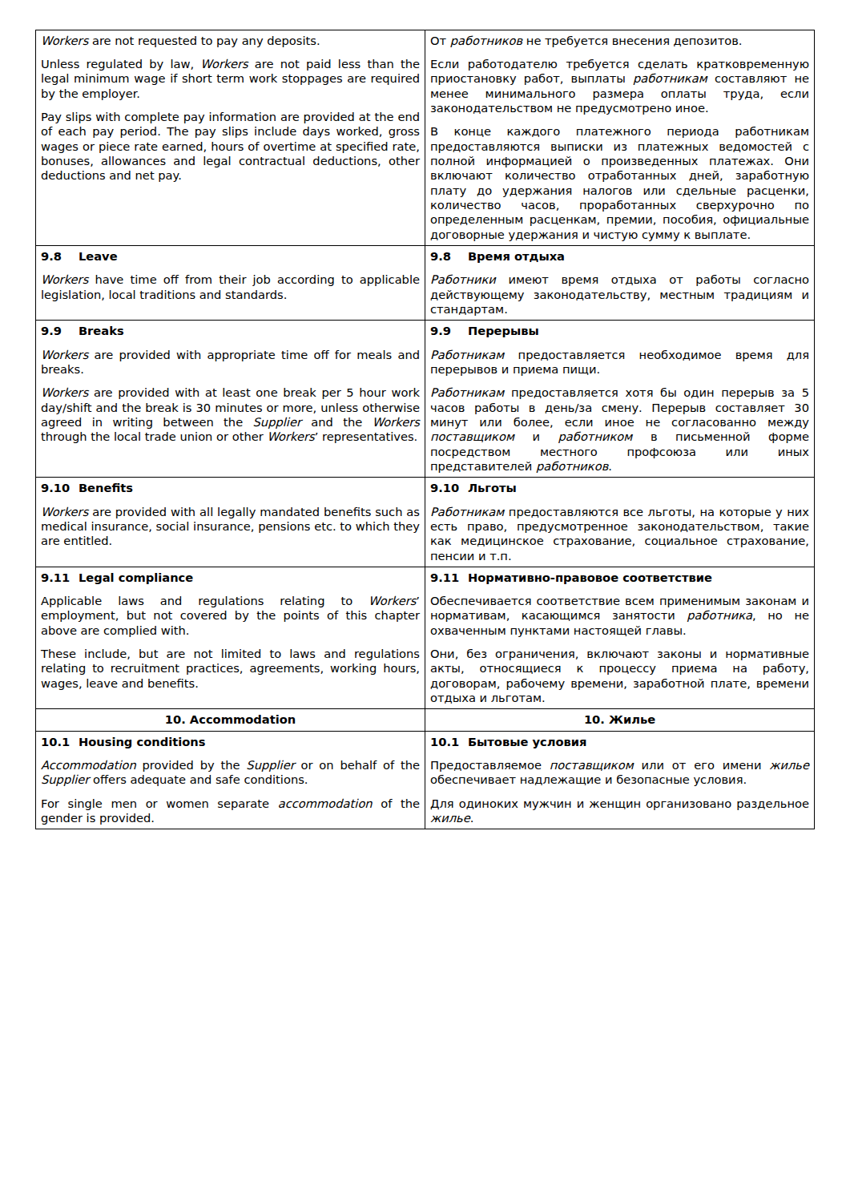| Workers are not requested to pay any deposits. Unless regulated by law, Workers are not paid less than the legal minimum wage if short term work stoppages are required by the employer. Pay slips with complete pay information are provided at the end of each pay period. The pay slips include days worked, gross wages or piece rate earned, hours of overtime at specified rate, bonuses, allowances and legal contractual deductions, other deductions and net pay. | От работников не требуется внесения депозитов. Если работодателю требуется сделать кратковременную приостановку работ, выплаты работникам составляют не менее минимального размера оплаты труда, если законодательством не предусмотрено иное. В конце каждого платежного периода работникам предоставляются выписки из платежных ведомостей с полной информацией о произведенных платежах. Они включают количество отработанных дней, заработную плату до удержания налогов или сдельные расценки, количество часов, проработанных сверхурочно по определенным расценкам, премии, пособия, официальные договорные удержания и чистую сумму к выплате. |
| 9.8 Leave Workers have time off from their job according to applicable legislation, local traditions and standards. | 9.8 Время отдыха Работники имеют время отдыха от работы согласно действующему законодательству, местным традициям и стандартам. |
| 9.9 Breaks Workers are provided with appropriate time off for meals and breaks. Workers are provided with at least one break per 5 hour work day/shift and the break is 30 minutes or more, unless otherwise agreed in writing between the Supplier and the Workers through the local trade union or other Workers ’ representatives. | 9.9 Перерывы Работникам предоставляется необходимое время для перерывов и приема пищи. Работникам предоставляется хотя бы один перерыв за 5 часов работы в день/за смену. Перерыв составляет 30 минут или более, если иное не согласованно между поставщиком и работником в письменной форме посредством местного профсоюза или иных представителей работников . |
| 9.10 Benefits Workers are provided with all legally mandated benefits such as medical insurance, social insurance, pensions etc. to which they are entitled. | 9.10 Льготы Работникам предоставляются все льготы, на которые у них есть право, предусмотренное законодательством, такие как медицинское страхование, социальное страхование, пенсии и т.п. |
| 9.11 Legal compliance Applicable laws and regulations relating to Workers ’ employment, but not covered by the points of this chapter above are complied with. These include, but are not limited to laws and regulations relating to recruitment practices, agreements, working hours, wages, leave and benefits. | 9.11 Нормативно-правовое соответствие Обеспечивается соответствие всем применимым законам и нормативам, касающимся занятости работника , но не охваченным пунктами настоящей главы. Они, без ограничения, включают законы и нормативные акты, относящиеся к процессу приема на работу, договорам, рабочему времени, заработной плате, времени отдыха и льготам. |
| 10. Accommodation | 10. Жилье |
| 10.1 Housing conditions Accommodation provided by the Supplier or on behalf of the Supplier offers adequate and safe conditions. For single men or women separate accommodation of the gender is provided. | 10.1 Бытовые условия Предоставляемое поставщиком или от его имени жилье обеспечивает надлежащие и безопасные условия. Для одиноких мужчин и женщин организовано раздельное жилье . |